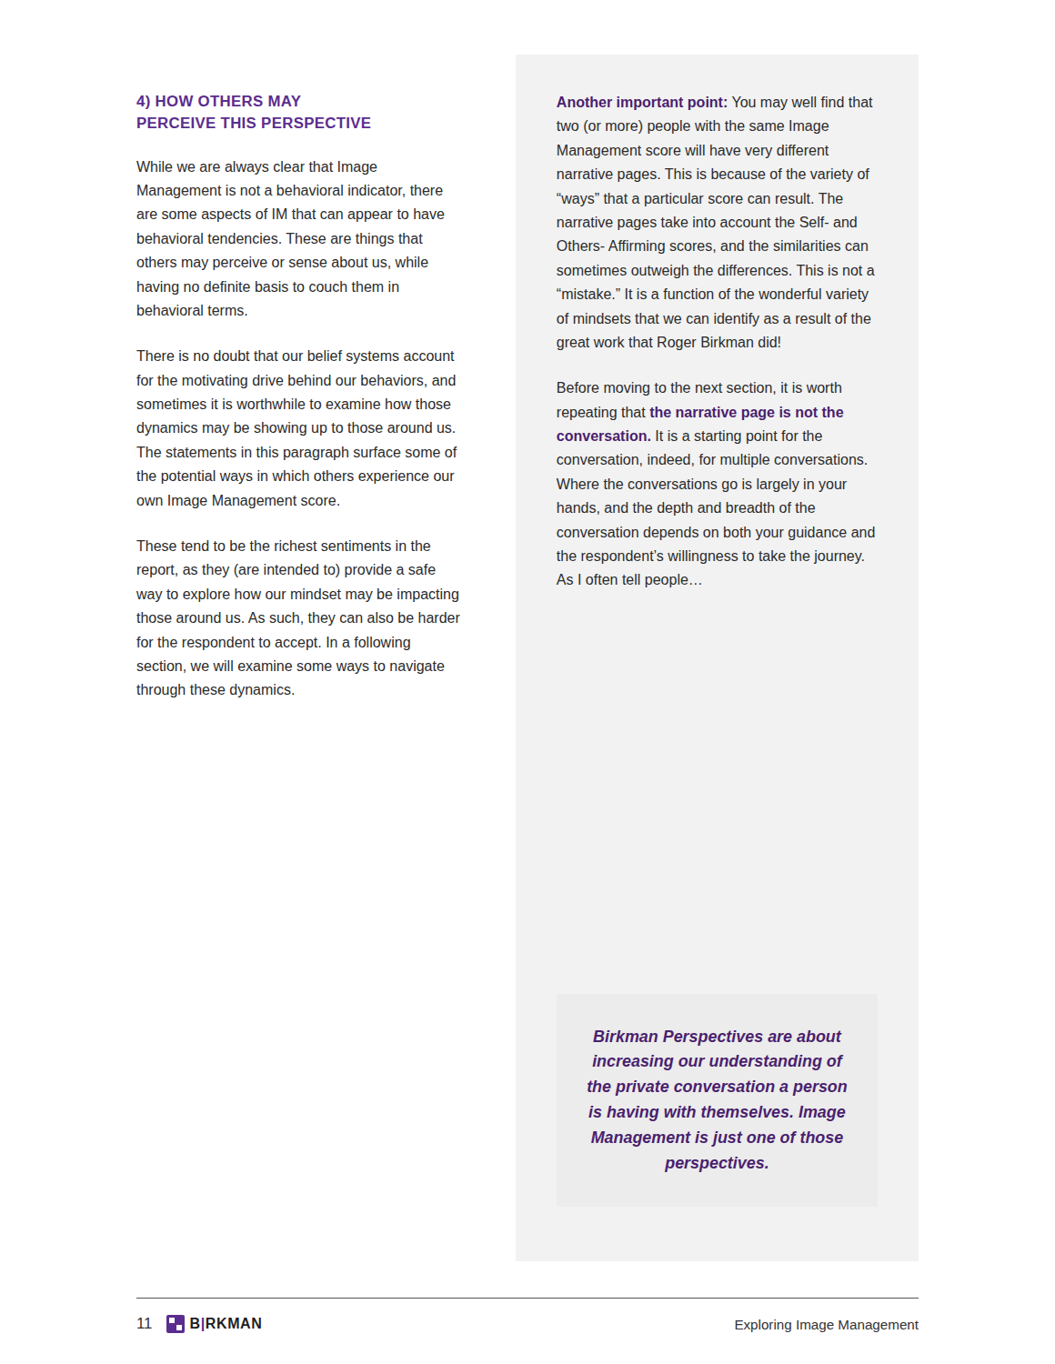4) How others may
perceive this perspective
While we are always clear that Image Management is not a behavioral indicator, there are some aspects of IM that can appear to have behavioral tendencies. These are things that others may perceive or sense about us, while having no definite basis to couch them in behavioral terms.
There is no doubt that our belief systems account for the motivating drive behind our behaviors, and sometimes it is worthwhile to examine how those dynamics may be showing up to those around us. The statements in this paragraph surface some of the potential ways in which others experience our own Image Management score.
These tend to be the richest sentiments in the report, as they (are intended to) provide a safe way to explore how our mindset may be impacting those around us. As such, they can also be harder for the respondent to accept. In a following section, we will examine some ways to navigate through these dynamics.
Another important point: You may well find that two (or more) people with the same Image Management score will have very different narrative pages. This is because of the variety of “ways” that a particular score can result. The narrative pages take into account the Self- and Others- Affirming scores, and the similarities can sometimes outweigh the differences. This is not a “mistake.” It is a function of the wonderful variety of mindsets that we can identify as a result of the great work that Roger Birkman did!
Before moving to the next section, it is worth repeating that the narrative page is not the conversation. It is a starting point for the conversation, indeed, for multiple conversations. Where the conversations go is largely in your hands, and the depth and breadth of the conversation depends on both your guidance and the respondent’s willingness to take the journey. As I often tell people…
Birkman Perspectives are about increasing our understanding of the private conversation a person is having with themselves. Image Management is just one of those perspectives.
11 B|RKMAN
Exploring Image Management